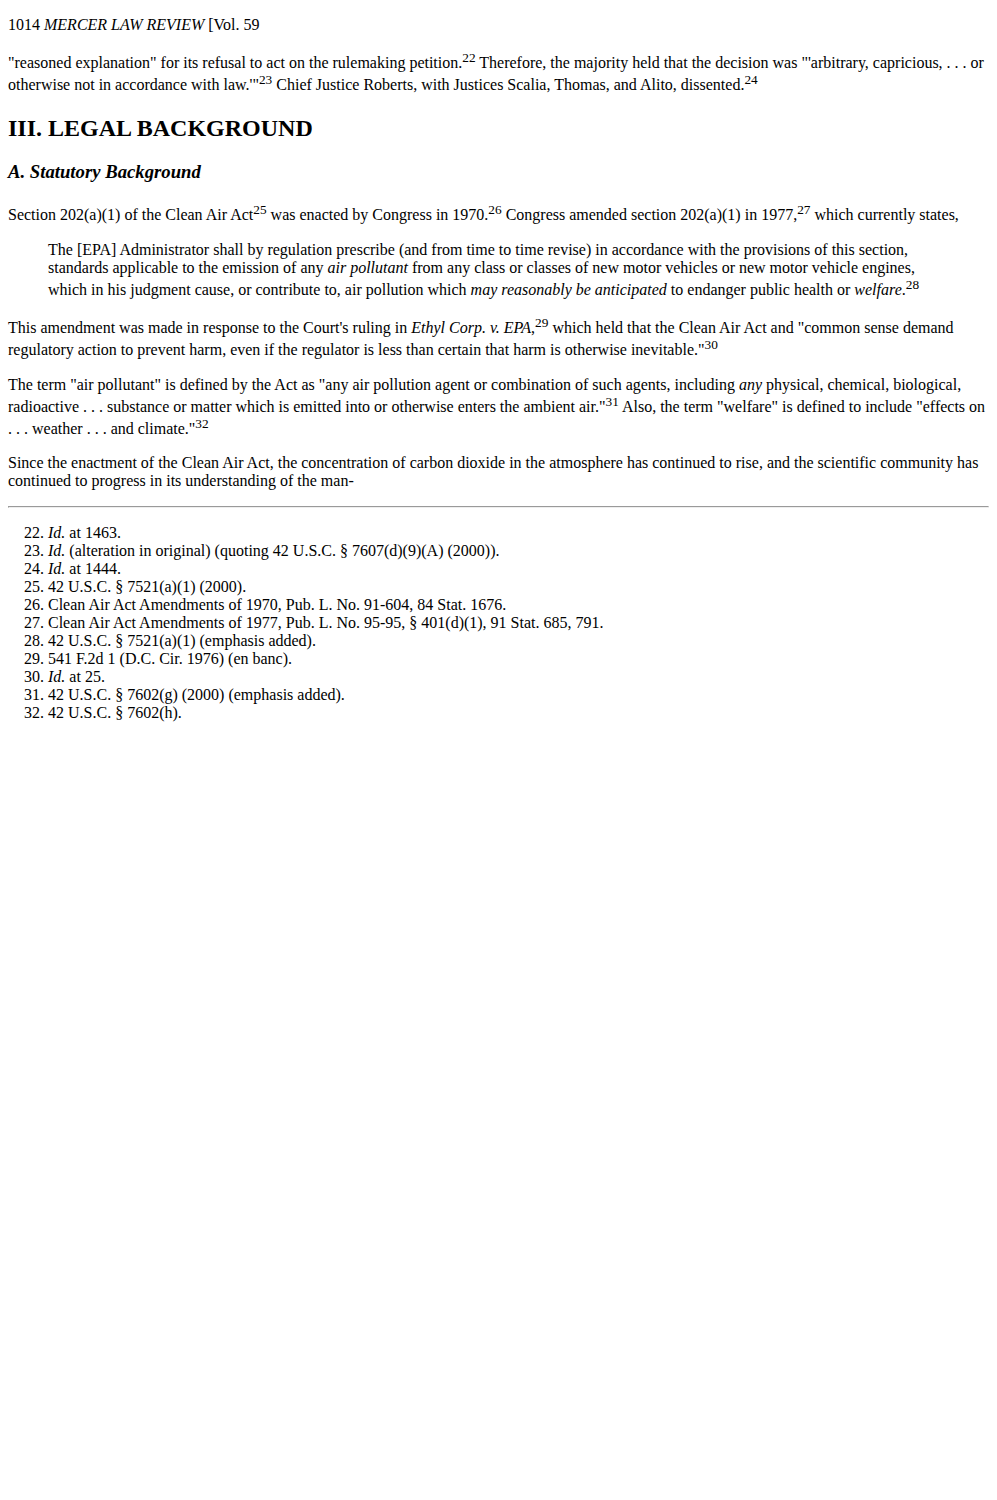1014 MERCER LAW REVIEW [Vol. 59
"reasoned explanation" for its refusal to act on the rulemaking petition.22 Therefore, the majority held that the decision was "'arbitrary, capricious, . . . or otherwise not in accordance with law.'"23 Chief Justice Roberts, with Justices Scalia, Thomas, and Alito, dissented.24
III. LEGAL BACKGROUND
A. Statutory Background
Section 202(a)(1) of the Clean Air Act25 was enacted by Congress in 1970.26 Congress amended section 202(a)(1) in 1977,27 which currently states,
The [EPA] Administrator shall by regulation prescribe (and from time to time revise) in accordance with the provisions of this section, standards applicable to the emission of any air pollutant from any class or classes of new motor vehicles or new motor vehicle engines, which in his judgment cause, or contribute to, air pollution which may reasonably be anticipated to endanger public health or welfare.28
This amendment was made in response to the Court's ruling in Ethyl Corp. v. EPA,29 which held that the Clean Air Act and "common sense demand regulatory action to prevent harm, even if the regulator is less than certain that harm is otherwise inevitable."30
The term "air pollutant" is defined by the Act as "any air pollution agent or combination of such agents, including any physical, chemical, biological, radioactive . . . substance or matter which is emitted into or otherwise enters the ambient air."31 Also, the term "welfare" is defined to include "effects on . . . weather . . . and climate."32
Since the enactment of the Clean Air Act, the concentration of carbon dioxide in the atmosphere has continued to rise, and the scientific community has continued to progress in its understanding of the man-
Id. at 1463.
Id. (alteration in original) (quoting 42 U.S.C. § 7607(d)(9)(A) (2000)).
Id. at 1444.
42 U.S.C. § 7521(a)(1) (2000).
Clean Air Act Amendments of 1970, Pub. L. No. 91-604, 84 Stat. 1676.
Clean Air Act Amendments of 1977, Pub. L. No. 95-95, § 401(d)(1), 91 Stat. 685, 791.
42 U.S.C. § 7521(a)(1) (emphasis added).
541 F.2d 1 (D.C. Cir. 1976) (en banc).
Id. at 25.
42 U.S.C. § 7602(g) (2000) (emphasis added).
42 U.S.C. § 7602(h).